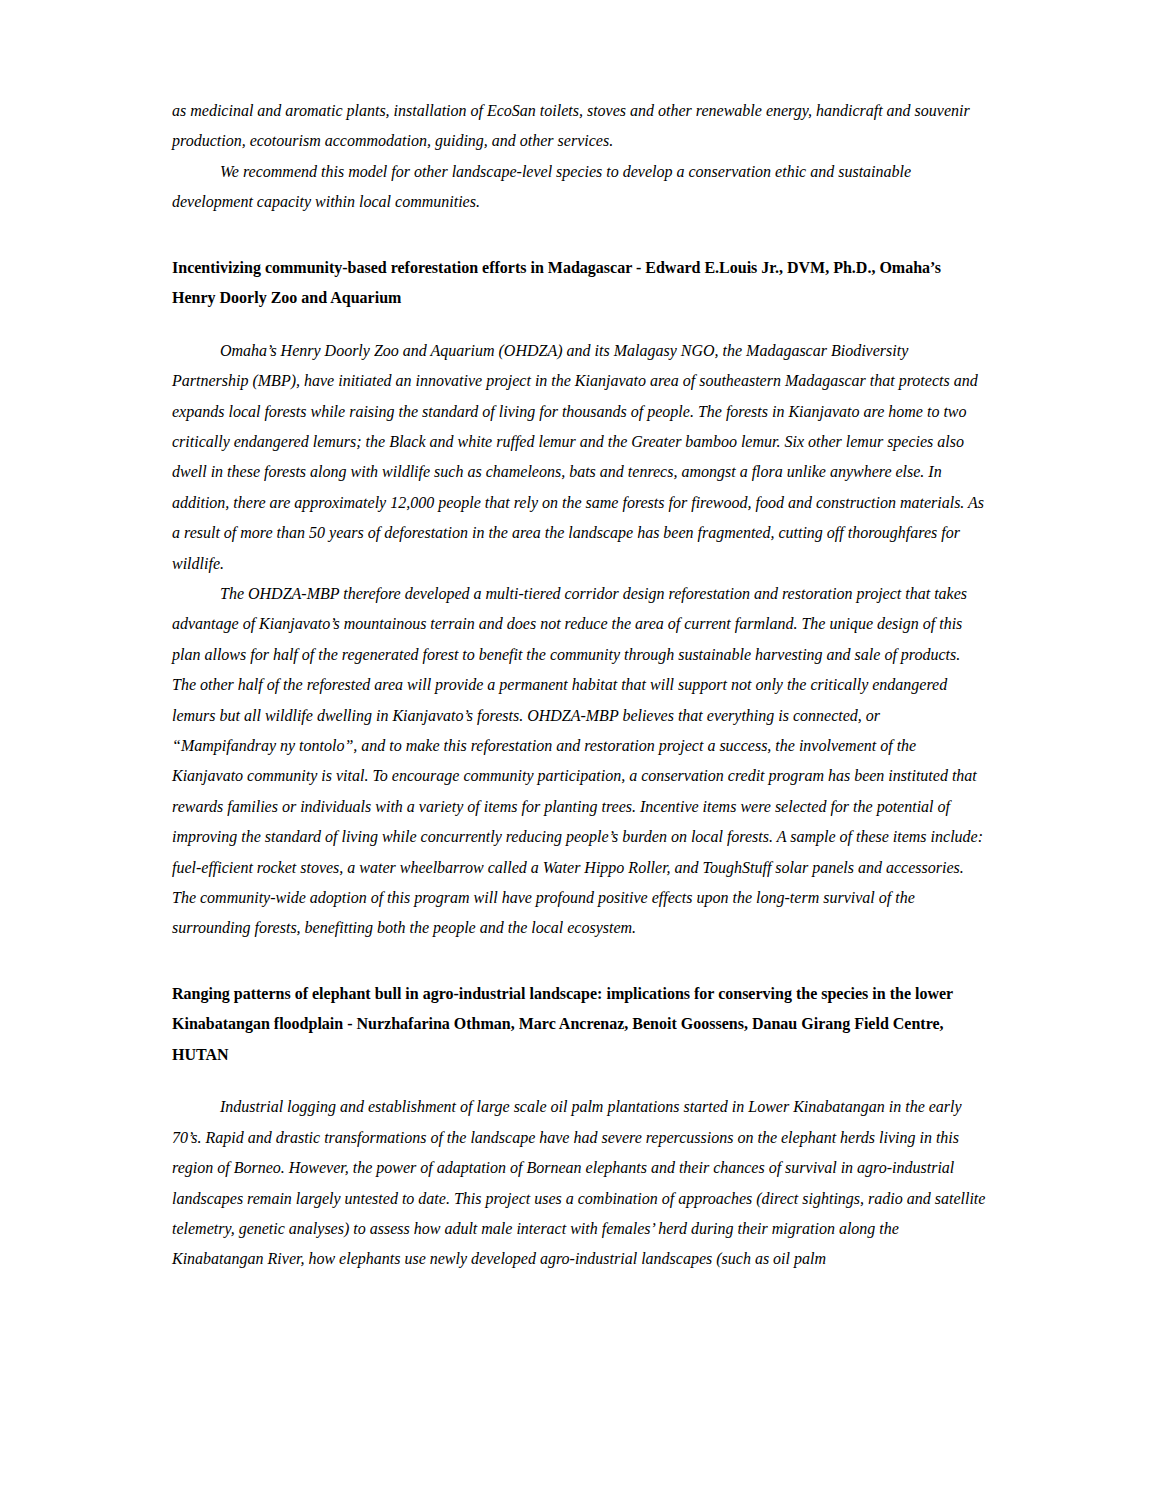as medicinal and aromatic plants, installation of EcoSan toilets, stoves and other renewable energy, handicraft and souvenir production, ecotourism accommodation, guiding, and other services.
We recommend this model for other landscape-level species to develop a conservation ethic and sustainable development capacity within local communities.
Incentivizing community-based reforestation efforts in Madagascar - Edward E.Louis Jr., DVM, Ph.D., Omaha’s Henry Doorly Zoo and Aquarium
Omaha’s Henry Doorly Zoo and Aquarium (OHDZA) and its Malagasy NGO, the Madagascar Biodiversity Partnership (MBP), have initiated an innovative project in the Kianjavato area of southeastern Madagascar that protects and expands local forests while raising the standard of living for thousands of people. The forests in Kianjavato are home to two critically endangered lemurs; the Black and white ruffed lemur and the Greater bamboo lemur. Six other lemur species also dwell in these forests along with wildlife such as chameleons, bats and tenrecs, amongst a flora unlike anywhere else. In addition, there are approximately 12,000 people that rely on the same forests for firewood, food and construction materials. As a result of more than 50 years of deforestation in the area the landscape has been fragmented, cutting off thoroughfares for wildlife.
The OHDZA-MBP therefore developed a multi-tiered corridor design reforestation and restoration project that takes advantage of Kianjavato’s mountainous terrain and does not reduce the area of current farmland. The unique design of this plan allows for half of the regenerated forest to benefit the community through sustainable harvesting and sale of products. The other half of the reforested area will provide a permanent habitat that will support not only the critically endangered lemurs but all wildlife dwelling in Kianjavato’s forests. OHDZA-MBP believes that everything is connected, or “Mampifandray ny tontolo”, and to make this reforestation and restoration project a success, the involvement of the Kianjavato community is vital. To encourage community participation, a conservation credit program has been instituted that rewards families or individuals with a variety of items for planting trees. Incentive items were selected for the potential of improving the standard of living while concurrently reducing people’s burden on local forests. A sample of these items include: fuel-efficient rocket stoves, a water wheelbarrow called a Water Hippo Roller, and ToughStuff solar panels and accessories. The community-wide adoption of this program will have profound positive effects upon the long-term survival of the surrounding forests, benefitting both the people and the local ecosystem.
Ranging patterns of elephant bull in agro-industrial landscape: implications for conserving the species in the lower Kinabatangan floodplain - Nurzhafarina Othman, Marc Ancrenaz, Benoit Goossens, Danau Girang Field Centre, HUTAN
Industrial logging and establishment of large scale oil palm plantations started in Lower Kinabatangan in the early 70’s. Rapid and drastic transformations of the landscape have had severe repercussions on the elephant herds living in this region of Borneo. However, the power of adaptation of Bornean elephants and their chances of survival in agro-industrial landscapes remain largely untested to date. This project uses a combination of approaches (direct sightings, radio and satellite telemetry, genetic analyses) to assess how adult male interact with females’ herd during their migration along the Kinabatangan River, how elephants use newly developed agro-industrial landscapes (such as oil palm